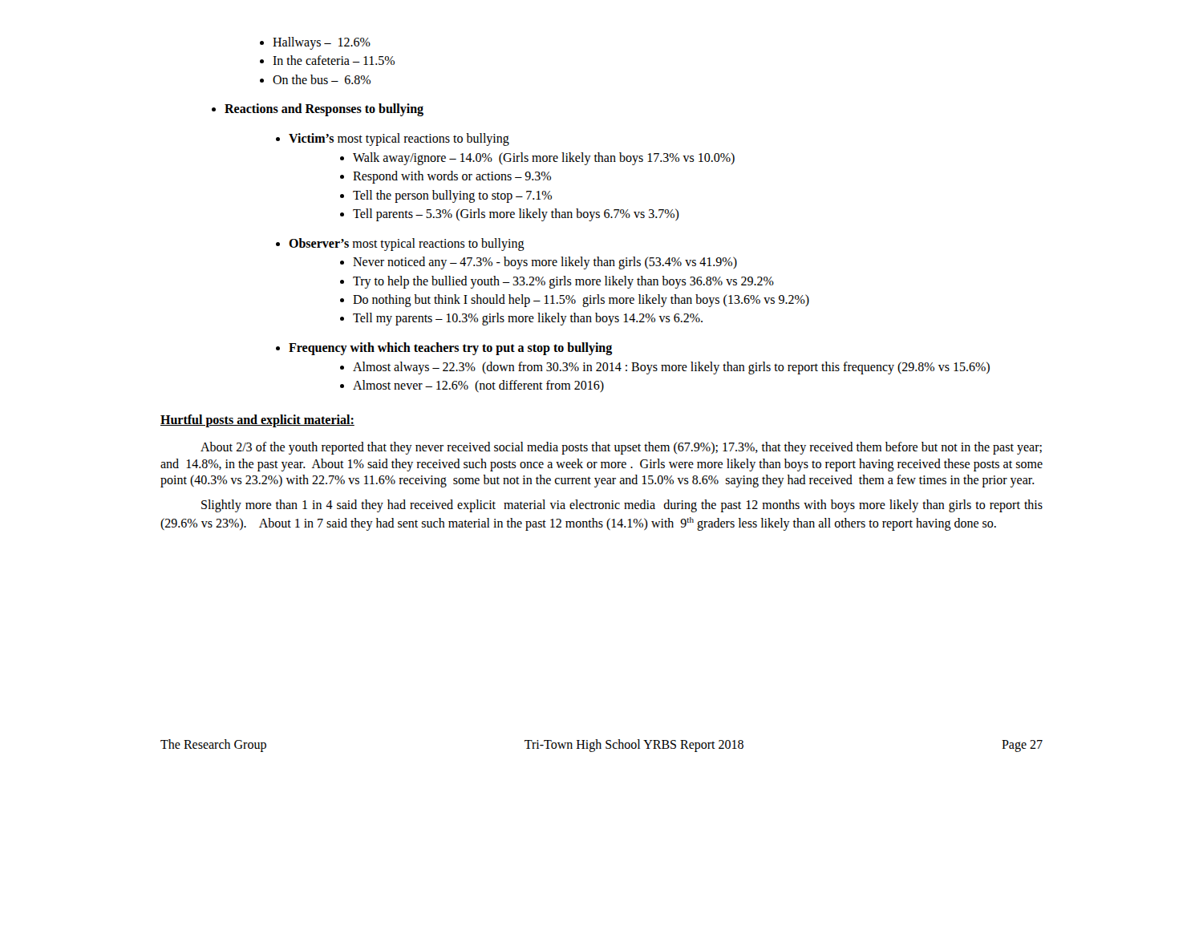Hallways – 12.6%
In the cafeteria – 11.5%
On the bus – 6.8%
Reactions and Responses to bullying
Victim’s most typical reactions to bullying
Walk away/ignore – 14.0% (Girls more likely than boys 17.3% vs 10.0%)
Respond with words or actions – 9.3%
Tell the person bullying to stop – 7.1%
Tell parents – 5.3% (Girls more likely than boys 6.7% vs 3.7%)
Observer’s most typical reactions to bullying
Never noticed any – 47.3% - boys more likely than girls (53.4% vs 41.9%)
Try to help the bullied youth – 33.2% girls more likely than boys 36.8% vs 29.2%
Do nothing but think I should help – 11.5% girls more likely than boys (13.6% vs 9.2%)
Tell my parents – 10.3% girls more likely than boys 14.2% vs 6.2%.
Frequency with which teachers try to put a stop to bullying
Almost always – 22.3% (down from 30.3% in 2014 : Boys more likely than girls to report this frequency (29.8% vs 15.6%)
Almost never – 12.6% (not different from 2016)
Hurtful posts and explicit material:
About 2/3 of the youth reported that they never received social media posts that upset them (67.9%); 17.3%, that they received them before but not in the past year; and 14.8%, in the past year. About 1% said they received such posts once a week or more . Girls were more likely than boys to report having received these posts at some point (40.3% vs 23.2%) with 22.7% vs 11.6% receiving some but not in the current year and 15.0% vs 8.6% saying they had received them a few times in the prior year.
Slightly more than 1 in 4 said they had received explicit material via electronic media during the past 12 months with boys more likely than girls to report this (29.6% vs 23%). About 1 in 7 said they had sent such material in the past 12 months (14.1%) with 9th graders less likely than all others to report having done so.
The Research Group
Tri-Town High School YRBS Report 2018
Page 27